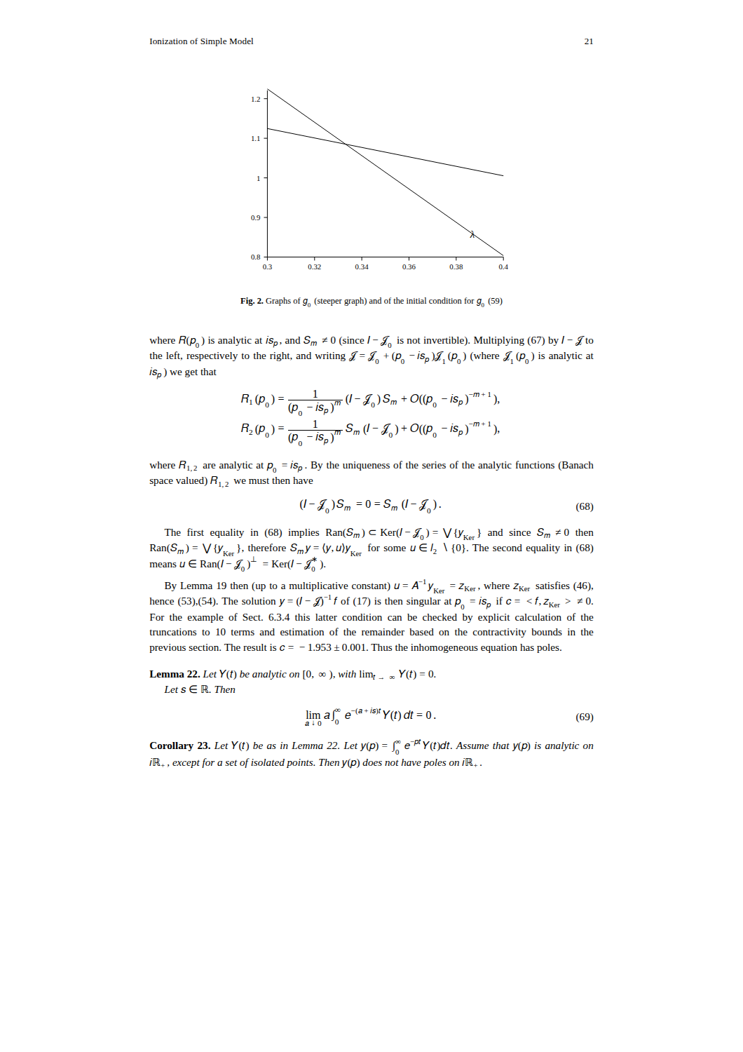Ionization of Simple Model 21
1.2 1.1 1 0.9 0.8 0.3 0.32 0.34 0.36 0.38 0.4 λ
Fig. 2. Graphs of g0 (steeper graph) and of the initial condition for g0 (59)
where R(p0) is analytic at isp, and Sm≠0 (since I−𝒥0 is not invertible). Multiplying (67) by I−𝒥 to the left, respectively to the right, and writing 𝒥=𝒥0+(p0−isp)𝒥1(p0) (where 𝒥1(p0) is analytic at isp) we get that
R1(p0) = 1 (p0−isp)m (I−𝒥0) Sm + O ( (p0−isp)−m+1 ) ,
R2(p0) = 1 (p0−isp)m Sm (I−𝒥0) + O ( (p0−isp)−m+1 ) ,
where R1,2 are analytic at p0=isp. By the uniqueness of the series of the analytic functions (Banach space valued) R1,2 we must then have
(I−𝒥0) Sm =0= Sm (I−𝒥0) .
(68)
The first equality in (68) implies Ran(Sm)⊂Ker(I−𝒥0)=⋁{yKer} and since Sm≠0 then Ran(Sm)=⋁{yKer}, therefore Smy=⟨y,u⟩yKer for some u∈l2∖{0}. The second equality in (68) means u∈Ran(I−𝒥0)⊥=Ker(I−𝒥0∗).
By Lemma 19 then (up to a multiplicative constant) u=A−1yKer=zKer, where zKer satisfies (46), hence (53),(54). The solution y=(I−𝒥)−1f of (17) is then singular at p0=isp if c=<f,zKer>≠0. For the example of Sect. 6.3.4 this latter condition can be checked by explicit calculation of the truncations to 10 terms and estimation of the remainder based on the contractivity bounds in the previous section. The result is c=−1.953±0.001. Thus the inhomogeneous equation has poles.
Lemma 22. Let Y(t) be analytic on [0,∞), with limt→∞Y(t)=0.
Let s∈ℝ. Then
lima↓0 a ∫0∞ e−(a+is)t Y(t) dt =0.
(69)
Corollary 23. Let Y(t) be as in Lemma 22. Let y(p)=∫0∞e−ptY(t)dt. Assume that y(p) is analytic on iℝ+, except for a set of isolated points. Then y(p) does not have poles on iℝ+.